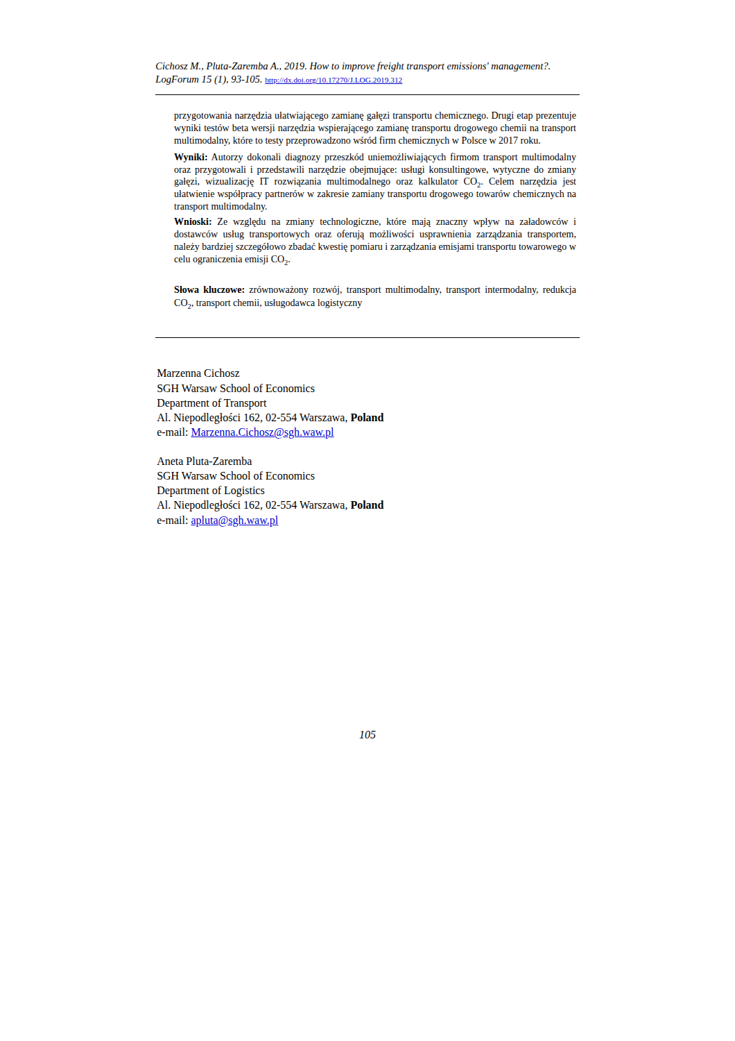Cichosz M., Pluta-Zaremba A., 2019. How to improve freight transport emissions' management?. LogForum 15 (1), 93-105. http://dx.doi.org/10.17270/J.LOG.2019.312
przygotowania narzędzia ułatwiającego zamianę gałęzi transportu chemicznego. Drugi etap prezentuje wyniki testów beta wersji narzędzia wspierającego zamianę transportu drogowego chemii na transport multimodalny, które to testy przeprowadzono wśród firm chemicznych w Polsce w 2017 roku.
Wyniki: Autorzy dokonali diagnozy przeszkód uniemożliwiających firmom transport multimodalny oraz przygotowali i przedstawili narzędzie obejmujące: usługi konsultingowe, wytyczne do zmiany gałęzi, wizualizację IT rozwiązania multimodalnego oraz kalkulator CO2. Celem narzędzia jest ułatwienie współpracy partnerów w zakresie zamiany transportu drogowego towarów chemicznych na transport multimodalny.
Wnioski: Ze względu na zmiany technologiczne, które mają znaczny wpływ na załadowców i dostawców usług transportowych oraz oferują możliwości usprawnienia zarządzania transportem, należy bardziej szczegółowo zbadać kwestię pomiaru i zarządzania emisjami transportu towarowego w celu ograniczenia emisji CO2.
Słowa kluczowe: zrównoważony rozwój, transport multimodalny, transport intermodalny, redukcja CO2, transport chemii, usługodawca logistyczny
Marzenna Cichosz
SGH Warsaw School of Economics
Department of Transport
Al. Niepodległości 162, 02-554 Warszawa, Poland
e-mail: Marzenna.Cichosz@sgh.waw.pl
Aneta Pluta-Zaremba
SGH Warsaw School of Economics
Department of Logistics
Al. Niepodległości 162, 02-554 Warszawa, Poland
e-mail: apluta@sgh.waw.pl
105